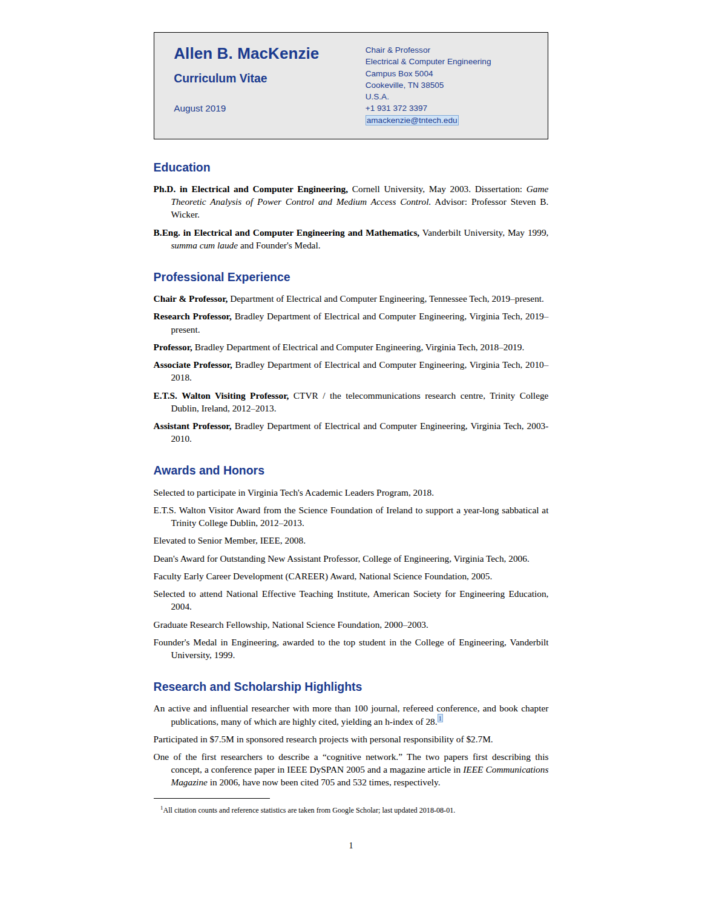Allen B. MacKenzie
Curriculum Vitae
August 2019
Chair & Professor
Electrical & Computer Engineering
Campus Box 5004
Cookeville, TN 38505
U.S.A.
+1 931 372 3397
amackenzie@tntech.edu
Education
Ph.D. in Electrical and Computer Engineering, Cornell University, May 2003. Dissertation: Game Theoretic Analysis of Power Control and Medium Access Control. Advisor: Professor Steven B. Wicker.
B.Eng. in Electrical and Computer Engineering and Mathematics, Vanderbilt University, May 1999, summa cum laude and Founder's Medal.
Professional Experience
Chair & Professor, Department of Electrical and Computer Engineering, Tennessee Tech, 2019–present.
Research Professor, Bradley Department of Electrical and Computer Engineering, Virginia Tech, 2019–present.
Professor, Bradley Department of Electrical and Computer Engineering, Virginia Tech, 2018–2019.
Associate Professor, Bradley Department of Electrical and Computer Engineering, Virginia Tech, 2010–2018.
E.T.S. Walton Visiting Professor, CTVR / the telecommunications research centre, Trinity College Dublin, Ireland, 2012–2013.
Assistant Professor, Bradley Department of Electrical and Computer Engineering, Virginia Tech, 2003-2010.
Awards and Honors
Selected to participate in Virginia Tech's Academic Leaders Program, 2018.
E.T.S. Walton Visitor Award from the Science Foundation of Ireland to support a year-long sabbatical at Trinity College Dublin, 2012–2013.
Elevated to Senior Member, IEEE, 2008.
Dean's Award for Outstanding New Assistant Professor, College of Engineering, Virginia Tech, 2006.
Faculty Early Career Development (CAREER) Award, National Science Foundation, 2005.
Selected to attend National Effective Teaching Institute, American Society for Engineering Education, 2004.
Graduate Research Fellowship, National Science Foundation, 2000–2003.
Founder's Medal in Engineering, awarded to the top student in the College of Engineering, Vanderbilt University, 1999.
Research and Scholarship Highlights
An active and influential researcher with more than 100 journal, refereed conference, and book chapter publications, many of which are highly cited, yielding an h-index of 28.1
Participated in $7.5M in sponsored research projects with personal responsibility of $2.7M.
One of the first researchers to describe a “cognitive network.” The two papers first describing this concept, a conference paper in IEEE DySPAN 2005 and a magazine article in IEEE Communications Magazine in 2006, have now been cited 705 and 532 times, respectively.
1All citation counts and reference statistics are taken from Google Scholar; last updated 2018-08-01.
1